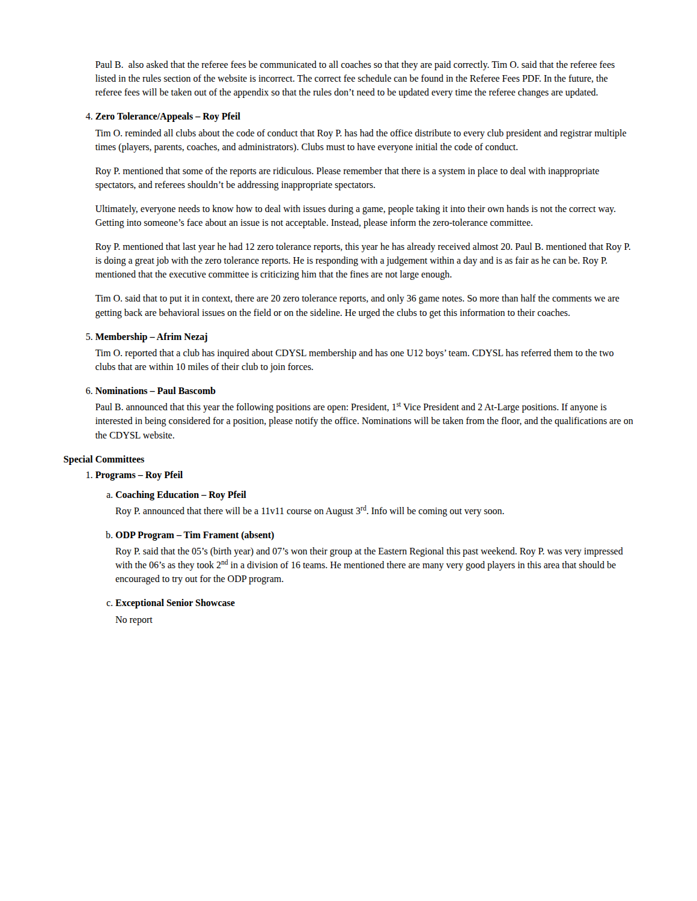Paul B. also asked that the referee fees be communicated to all coaches so that they are paid correctly. Tim O. said that the referee fees listed in the rules section of the website is incorrect. The correct fee schedule can be found in the Referee Fees PDF. In the future, the referee fees will be taken out of the appendix so that the rules don’t need to be updated every time the referee changes are updated.
Zero Tolerance/Appeals – Roy Pfeil
Tim O. reminded all clubs about the code of conduct that Roy P. has had the office distribute to every club president and registrar multiple times (players, parents, coaches, and administrators). Clubs must to have everyone initial the code of conduct.
Roy P. mentioned that some of the reports are ridiculous. Please remember that there is a system in place to deal with inappropriate spectators, and referees shouldn’t be addressing inappropriate spectators.
Ultimately, everyone needs to know how to deal with issues during a game, people taking it into their own hands is not the correct way. Getting into someone’s face about an issue is not acceptable. Instead, please inform the zero-tolerance committee.
Roy P. mentioned that last year he had 12 zero tolerance reports, this year he has already received almost 20. Paul B. mentioned that Roy P. is doing a great job with the zero tolerance reports. He is responding with a judgement within a day and is as fair as he can be. Roy P. mentioned that the executive committee is criticizing him that the fines are not large enough.
Tim O. said that to put it in context, there are 20 zero tolerance reports, and only 36 game notes. So more than half the comments we are getting back are behavioral issues on the field or on the sideline. He urged the clubs to get this information to their coaches.
Membership – Afrim Nezaj
Tim O. reported that a club has inquired about CDYSL membership and has one U12 boys’ team. CDYSL has referred them to the two clubs that are within 10 miles of their club to join forces.
Nominations – Paul Bascomb
Paul B. announced that this year the following positions are open: President, 1st Vice President and 2 At-Large positions. If anyone is interested in being considered for a position, please notify the office. Nominations will be taken from the floor, and the qualifications are on the CDYSL website.
Special Committees
Programs – Roy Pfeil
Coaching Education – Roy Pfeil
Roy P. announced that there will be a 11v11 course on August 3rd. Info will be coming out very soon.
ODP Program – Tim Frament (absent)
Roy P. said that the 05’s (birth year) and 07’s won their group at the Eastern Regional this past weekend. Roy P. was very impressed with the 06’s as they took 2nd in a division of 16 teams. He mentioned there are many very good players in this area that should be encouraged to try out for the ODP program.
Exceptional Senior Showcase
No report